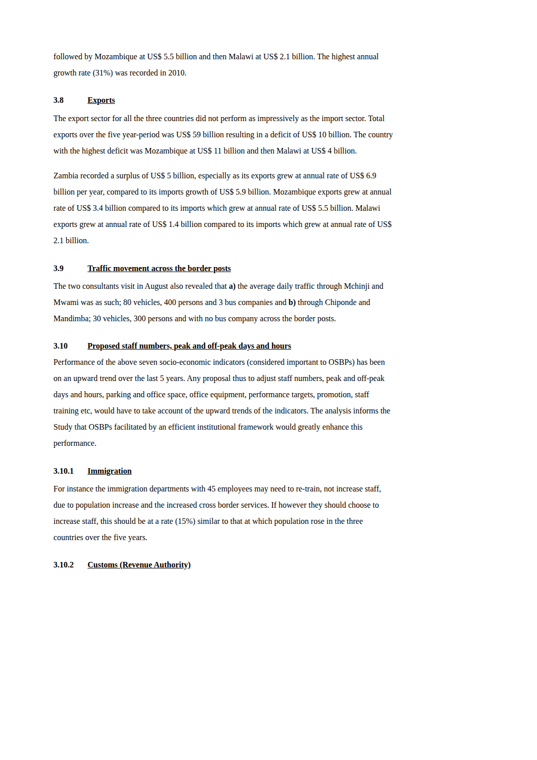followed by Mozambique at US$ 5.5 billion and then Malawi at US$ 2.1 billion. The highest annual growth rate (31%) was recorded in 2010.
3.8 Exports
The export sector for all the three countries did not perform as impressively as the import sector. Total exports over the five year-period was US$ 59 billion resulting in a deficit of US$ 10 billion. The country with the highest deficit was Mozambique at US$ 11 billion and then Malawi at US$ 4 billion.
Zambia recorded a surplus of US$ 5 billion, especially as its exports grew at annual rate of US$ 6.9 billion per year, compared to its imports growth of US$ 5.9 billion. Mozambique exports grew at annual rate of US$ 3.4 billion compared to its imports which grew at annual rate of US$ 5.5 billion. Malawi exports grew at annual rate of US$ 1.4 billion compared to its imports which grew at annual rate of US$ 2.1 billion.
3.9 Traffic movement across the border posts
The two consultants visit in August also revealed that a) the average daily traffic through Mchinji and Mwami was as such; 80 vehicles, 400 persons and 3 bus companies and b) through Chiponde and Mandimba; 30 vehicles, 300 persons and with no bus company across the border posts.
3.10 Proposed staff numbers, peak and off-peak days and hours
Performance of the above seven socio-economic indicators (considered important to OSBPs) has been on an upward trend over the last 5 years. Any proposal thus to adjust staff numbers, peak and off-peak days and hours, parking and office space, office equipment, performance targets, promotion, staff training etc, would have to take account of the upward trends of the indicators. The analysis informs the Study that OSBPs facilitated by an efficient institutional framework would greatly enhance this performance.
3.10.1 Immigration
For instance the immigration departments with 45 employees may need to re-train, not increase staff, due to population increase and the increased cross border services. If however they should choose to increase staff, this should be at a rate (15%) similar to that at which population rose in the three countries over the five years.
3.10.2 Customs (Revenue Authority)